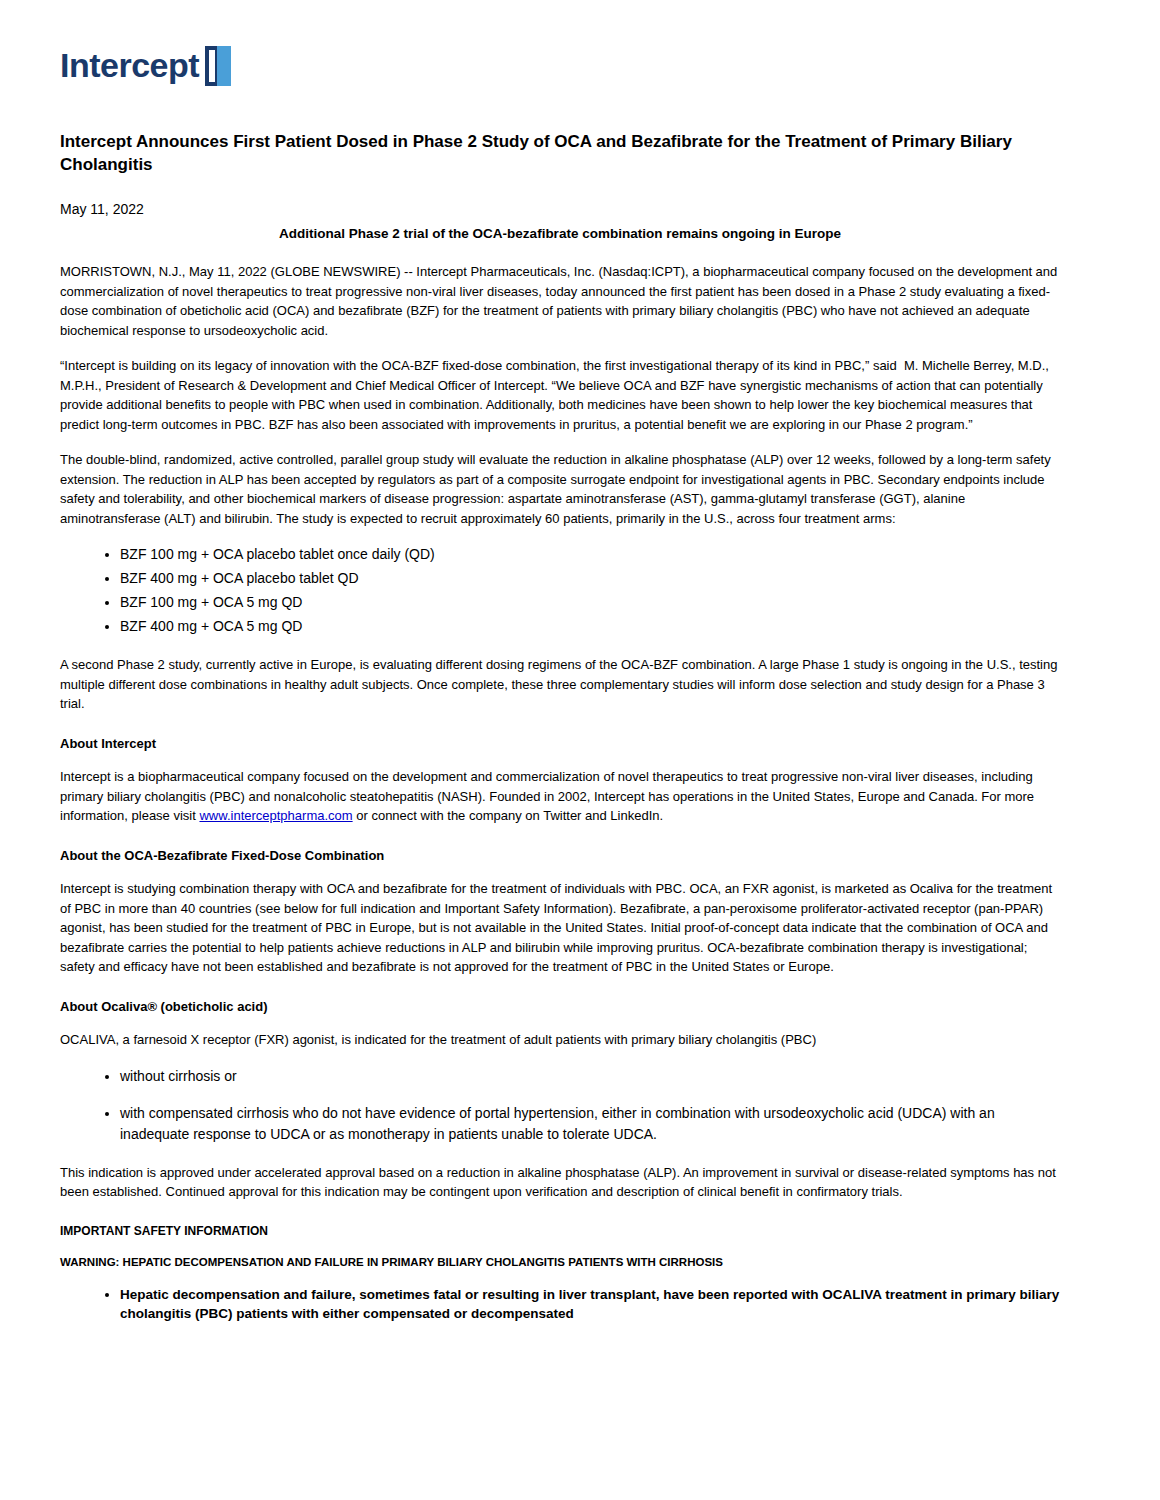Intercept
Intercept Announces First Patient Dosed in Phase 2 Study of OCA and Bezafibrate for the Treatment of Primary Biliary Cholangitis
May 11, 2022
Additional Phase 2 trial of the OCA-bezafibrate combination remains ongoing in Europe
MORRISTOWN, N.J., May 11, 2022 (GLOBE NEWSWIRE) -- Intercept Pharmaceuticals, Inc. (Nasdaq:ICPT), a biopharmaceutical company focused on the development and commercialization of novel therapeutics to treat progressive non-viral liver diseases, today announced the first patient has been dosed in a Phase 2 study evaluating a fixed-dose combination of obeticholic acid (OCA) and bezafibrate (BZF) for the treatment of patients with primary biliary cholangitis (PBC) who have not achieved an adequate biochemical response to ursodeoxycholic acid.
“Intercept is building on its legacy of innovation with the OCA-BZF fixed-dose combination, the first investigational therapy of its kind in PBC,” said M. Michelle Berrey, M.D., M.P.H., President of Research & Development and Chief Medical Officer of Intercept. “We believe OCA and BZF have synergistic mechanisms of action that can potentially provide additional benefits to people with PBC when used in combination. Additionally, both medicines have been shown to help lower the key biochemical measures that predict long-term outcomes in PBC. BZF has also been associated with improvements in pruritus, a potential benefit we are exploring in our Phase 2 program.”
The double-blind, randomized, active controlled, parallel group study will evaluate the reduction in alkaline phosphatase (ALP) over 12 weeks, followed by a long-term safety extension. The reduction in ALP has been accepted by regulators as part of a composite surrogate endpoint for investigational agents in PBC. Secondary endpoints include safety and tolerability, and other biochemical markers of disease progression: aspartate aminotransferase (AST), gamma-glutamyl transferase (GGT), alanine aminotransferase (ALT) and bilirubin. The study is expected to recruit approximately 60 patients, primarily in the U.S., across four treatment arms:
BZF 100 mg + OCA placebo tablet once daily (QD)
BZF 400 mg + OCA placebo tablet QD
BZF 100 mg + OCA 5 mg QD
BZF 400 mg + OCA 5 mg QD
A second Phase 2 study, currently active in Europe, is evaluating different dosing regimens of the OCA-BZF combination. A large Phase 1 study is ongoing in the U.S., testing multiple different dose combinations in healthy adult subjects. Once complete, these three complementary studies will inform dose selection and study design for a Phase 3 trial.
About Intercept
Intercept is a biopharmaceutical company focused on the development and commercialization of novel therapeutics to treat progressive non-viral liver diseases, including primary biliary cholangitis (PBC) and nonalcoholic steatohepatitis (NASH). Founded in 2002, Intercept has operations in the United States, Europe and Canada. For more information, please visit www.interceptpharma.com or connect with the company on Twitter and LinkedIn.
About the OCA-Bezafibrate Fixed-Dose Combination
Intercept is studying combination therapy with OCA and bezafibrate for the treatment of individuals with PBC. OCA, an FXR agonist, is marketed as Ocaliva for the treatment of PBC in more than 40 countries (see below for full indication and Important Safety Information). Bezafibrate, a pan-peroxisome proliferator-activated receptor (pan-PPAR) agonist, has been studied for the treatment of PBC in Europe, but is not available in the United States. Initial proof-of-concept data indicate that the combination of OCA and bezafibrate carries the potential to help patients achieve reductions in ALP and bilirubin while improving pruritus. OCA-bezafibrate combination therapy is investigational; safety and efficacy have not been established and bezafibrate is not approved for the treatment of PBC in the United States or Europe.
About Ocaliva® (obeticholic acid)
OCALIVA, a farnesoid X receptor (FXR) agonist, is indicated for the treatment of adult patients with primary biliary cholangitis (PBC)
without cirrhosis or
with compensated cirrhosis who do not have evidence of portal hypertension, either in combination with ursodeoxycholic acid (UDCA) with an inadequate response to UDCA or as monotherapy in patients unable to tolerate UDCA.
This indication is approved under accelerated approval based on a reduction in alkaline phosphatase (ALP). An improvement in survival or disease-related symptoms has not been established. Continued approval for this indication may be contingent upon verification and description of clinical benefit in confirmatory trials.
IMPORTANT SAFETY INFORMATION
WARNING: HEPATIC DECOMPENSATION AND FAILURE IN PRIMARY BILIARY CHOLANGITIS PATIENTS WITH CIRRHOSIS
Hepatic decompensation and failure, sometimes fatal or resulting in liver transplant, have been reported with OCALIVA treatment in primary biliary cholangitis (PBC) patients with either compensated or decompensated